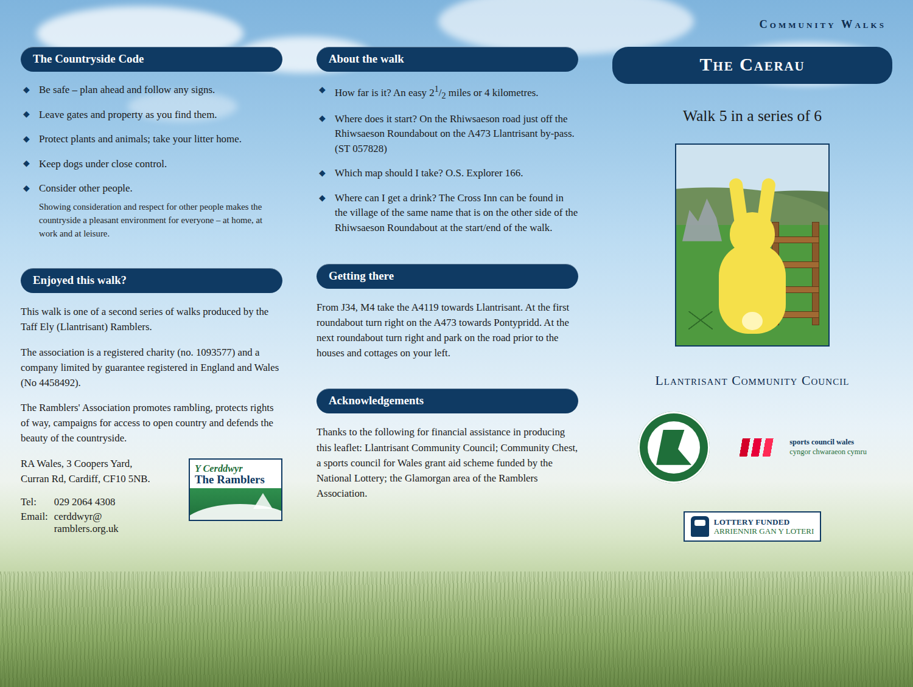Community Walks
The Countryside Code
Be safe – plan ahead and follow any signs.
Leave gates and property as you find them.
Protect plants and animals; take your litter home.
Keep dogs under close control.
Consider other people.
Showing consideration and respect for other people makes the countryside a pleasant environment for everyone – at home, at work and at leisure.
Enjoyed this walk?
This walk is one of a second series of walks produced by the Taff Ely (Llantrisant) Ramblers.
The association is a registered charity (no. 1093577) and a company limited by guarantee registered in England and Wales (No 4458492).
The Ramblers' Association promotes rambling, protects rights of way, campaigns for access to open country and defends the beauty of the countryside.
RA Wales, 3 Coopers Yard,
Curran Rd, Cardiff, CF10 5NB.
| Tel: | 029 2064 4308 |
| Email: | cerddwyr@ ramblers.org.uk |
Y Cerddwyr
The Ramblers
About the walk
How far is it? An easy 21/2 miles or 4 kilometres.
Where does it start? On the Rhiwsaeson road just off the Rhiwsaeson Roundabout on the A473 Llantrisant by-pass. (ST 057828)
Which map should I take? O.S. Explorer 166.
Where can I get a drink? The Cross Inn can be found in the village of the same name that is on the other side of the Rhiwsaeson Roundabout at the start/end of the walk.
Getting there
From J34, M4 take the A4119 towards Llantrisant. At the first roundabout turn right on the A473 towards Pontypridd. At the next roundabout turn right and park on the road prior to the houses and cottages on your left.
Acknowledgements
Thanks to the following for financial assistance in producing this leaflet: Llantrisant Community Council; Community Chest, a sports council for Wales grant aid scheme funded by the National Lottery; the Glamorgan area of the Ramblers Association.
The Caerau
Walk 5 in a series of 6
Llantrisant Community Council
sports council wales
cyngor chwaraeon cymru
LOTTERY FUNDED
ARRIENNIR GAN Y LOTERI